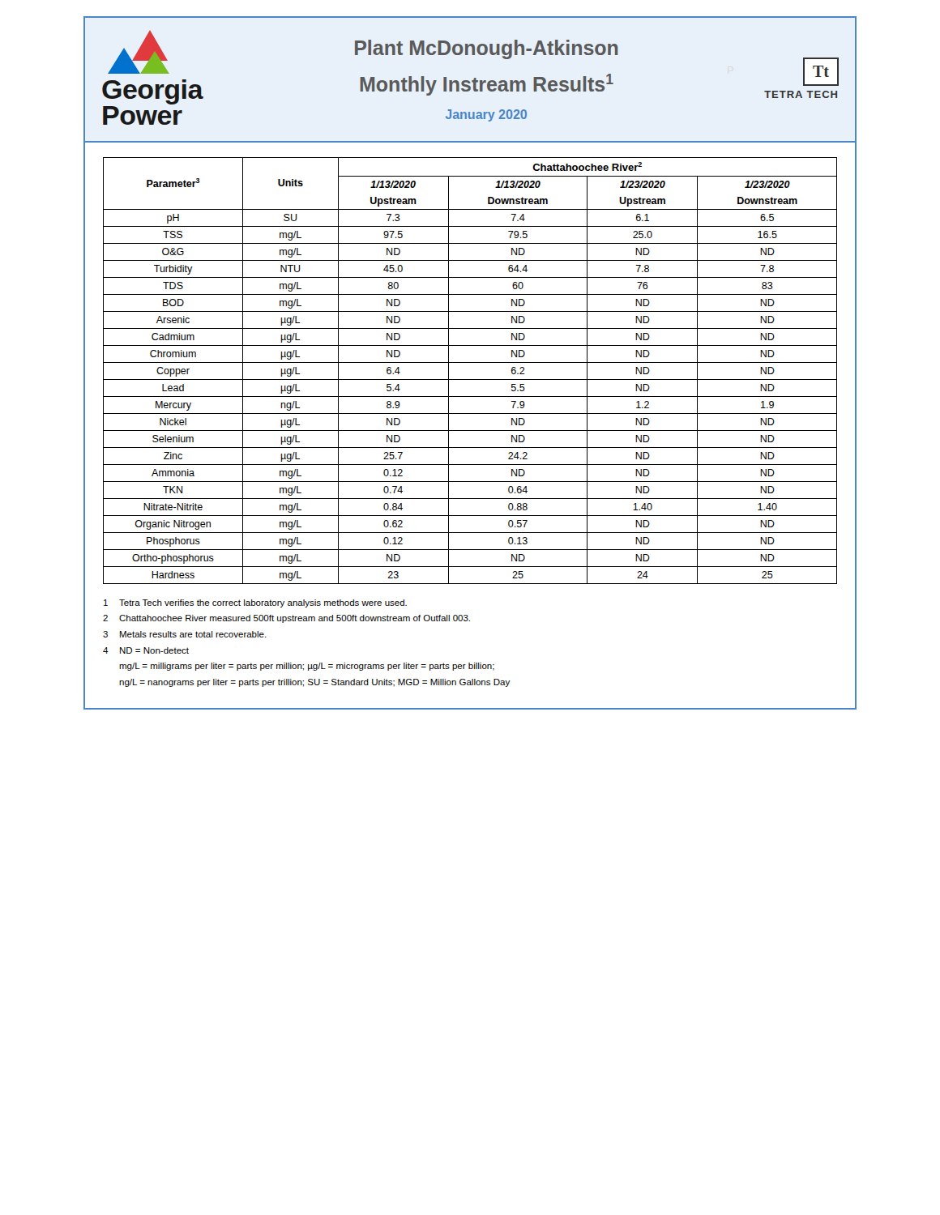Georgia
Power
Plant McDonough-Atkinson
Monthly Instream Results1
January 2020
P
Tt
TETRA TECH
| Parameter 3 | Units | Chattahoochee River 2 |
| --- | --- | --- |
| 1/13/2020 | 1/13/2020 | 1/23/2020 | 1/23/2020 |
| Upstream | Downstream | Upstream | Downstream |
| pH | SU | 7.3 | 7.4 | 6.1 | 6.5 |
| TSS | mg/L | 97.5 | 79.5 | 25.0 | 16.5 |
| O&G | mg/L | ND | ND | ND | ND |
| Turbidity | NTU | 45.0 | 64.4 | 7.8 | 7.8 |
| TDS | mg/L | 80 | 60 | 76 | 83 |
| BOD | mg/L | ND | ND | ND | ND |
| Arsenic | µg/L | ND | ND | ND | ND |
| Cadmium | µg/L | ND | ND | ND | ND |
| Chromium | µg/L | ND | ND | ND | ND |
| Copper | µg/L | 6.4 | 6.2 | ND | ND |
| Lead | µg/L | 5.4 | 5.5 | ND | ND |
| Mercury | ng/L | 8.9 | 7.9 | 1.2 | 1.9 |
| Nickel | µg/L | ND | ND | ND | ND |
| Selenium | µg/L | ND | ND | ND | ND |
| Zinc | µg/L | 25.7 | 24.2 | ND | ND |
| Ammonia | mg/L | 0.12 | ND | ND | ND |
| TKN | mg/L | 0.74 | 0.64 | ND | ND |
| Nitrate-Nitrite | mg/L | 0.84 | 0.88 | 1.40 | 1.40 |
| Organic Nitrogen | mg/L | 0.62 | 0.57 | ND | ND |
| Phosphorus | mg/L | 0.12 | 0.13 | ND | ND |
| Ortho-phosphorus | mg/L | ND | ND | ND | ND |
| Hardness | mg/L | 23 | 25 | 24 | 25 |
1 Tetra Tech verifies the correct laboratory analysis methods were used.
2 Chattahoochee River measured 500ft upstream and 500ft downstream of Outfall 003.
3 Metals results are total recoverable.
4 ND = Non-detect
mg/L = milligrams per liter = parts per million; µg/L = micrograms per liter = parts per billion;
ng/L = nanograms per liter = parts per trillion; SU = Standard Units; MGD = Million Gallons Day